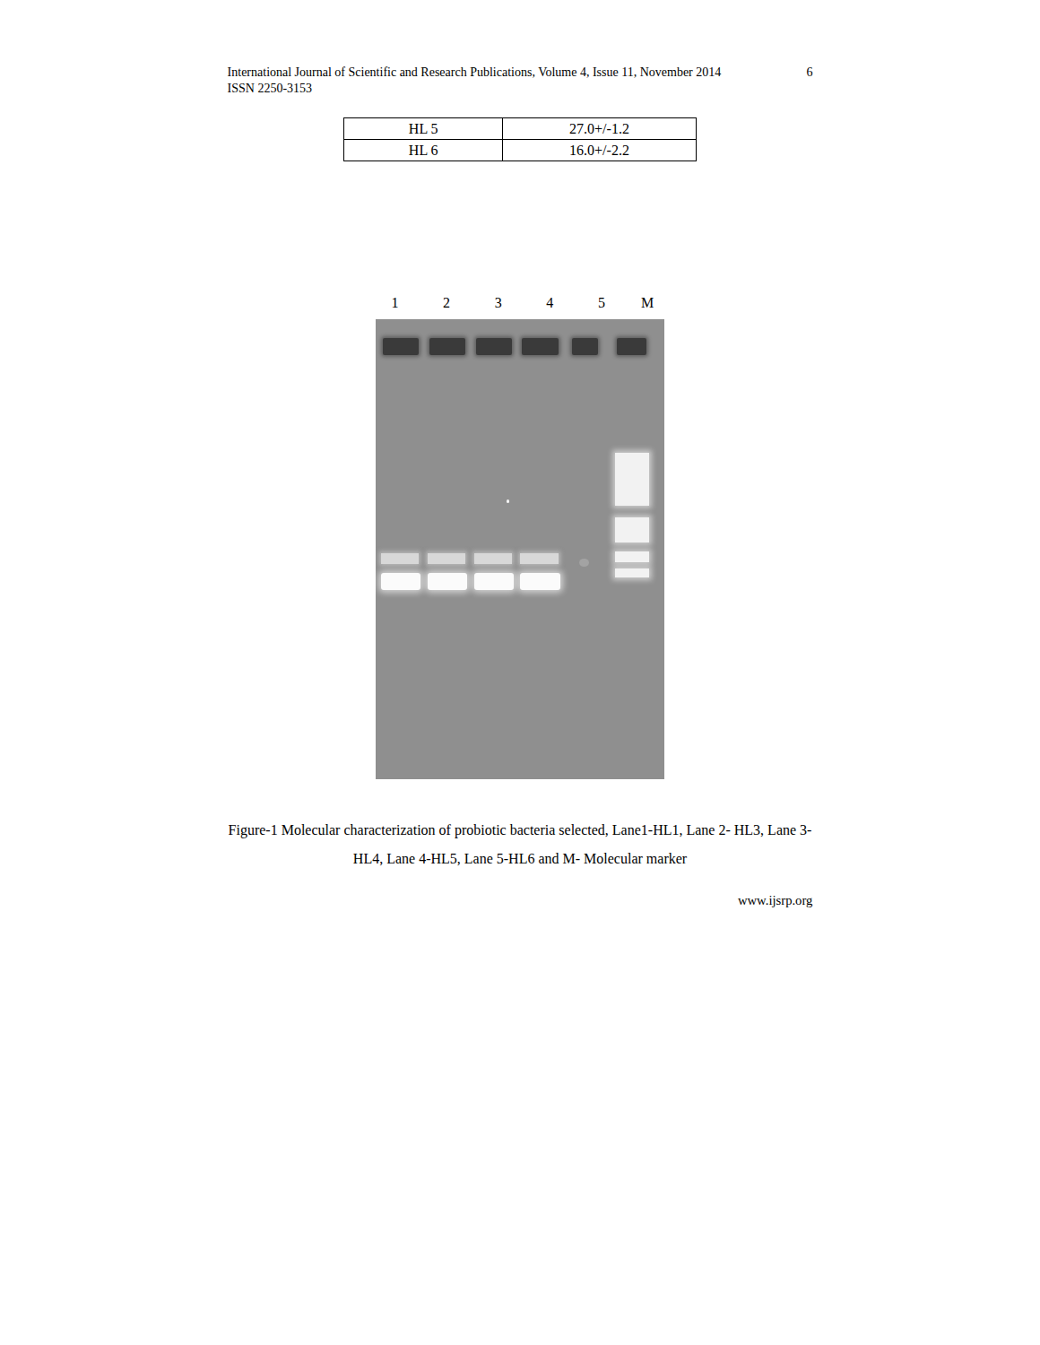6 International Journal of Scientific and Research Publications, Volume 4, Issue 11, November 2014
ISSN 2250-3153
| HL 5 | 27.0+/-1.2 |
| HL 6 | 16.0+/-2.2 |
1 2 3 4 5 M
Figure-1 Molecular characterization of probiotic bacteria selected, Lane1-HL1, Lane 2- HL3, Lane 3-HL4, Lane 4-HL5, Lane 5-HL6 and M- Molecular marker
www.ijsrp.org